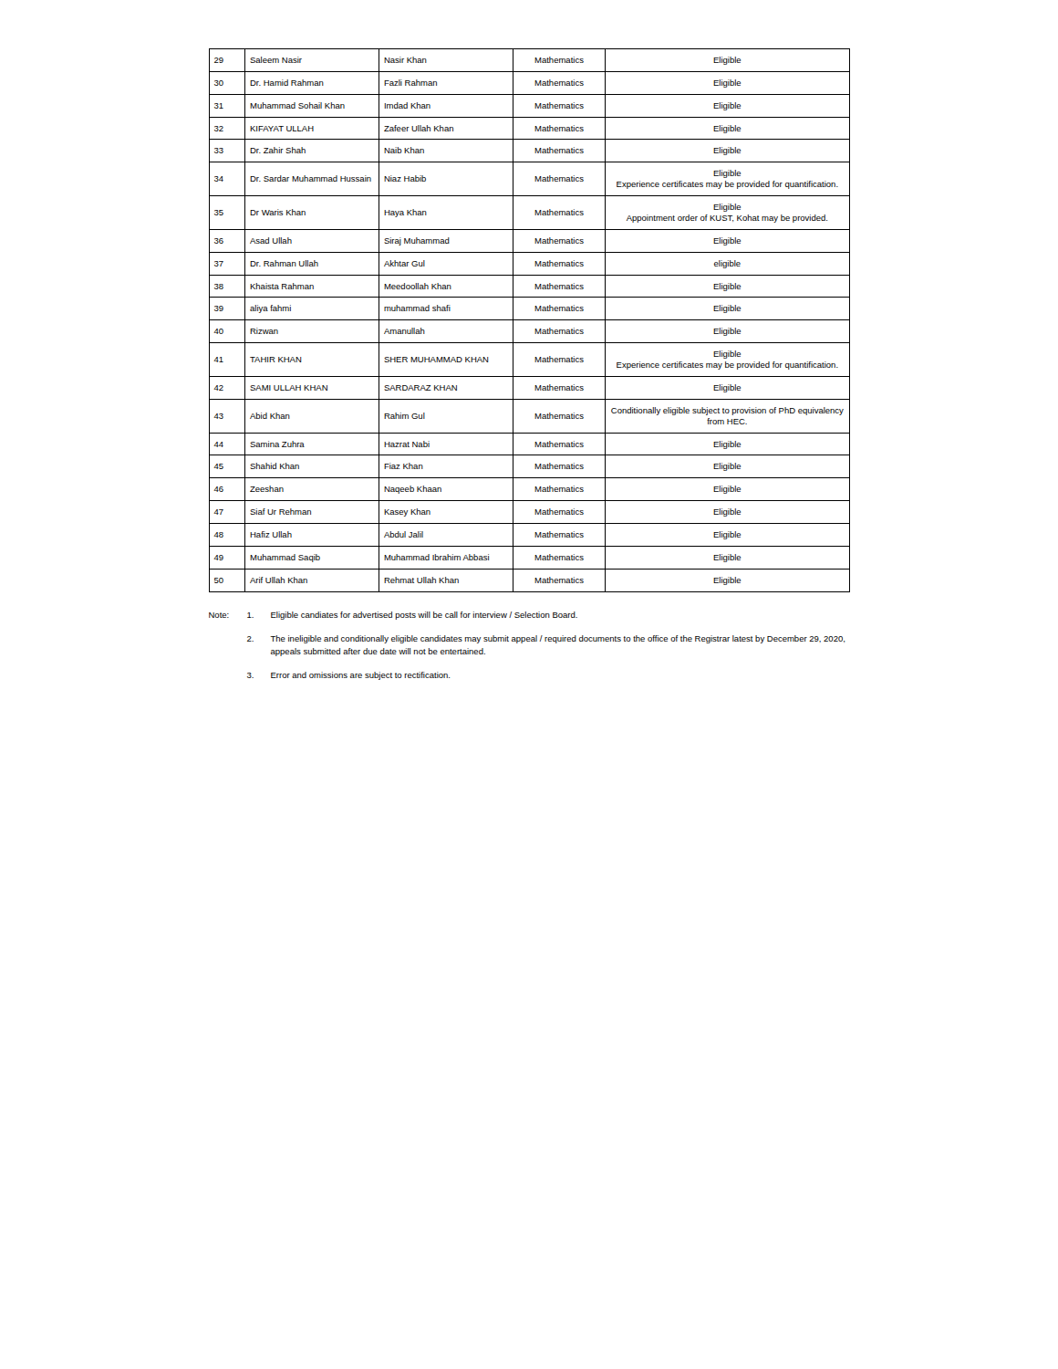| 29 | Saleem Nasir | Nasir Khan | Mathematics | Eligible |
| 30 | Dr. Hamid Rahman | Fazli Rahman | Mathematics | Eligible |
| 31 | Muhammad Sohail Khan | Imdad Khan | Mathematics | Eligible |
| 32 | KIFAYAT ULLAH | Zafeer Ullah Khan | Mathematics | Eligible |
| 33 | Dr. Zahir Shah | Naib Khan | Mathematics | Eligible |
| 34 | Dr. Sardar Muhammad Hussain | Niaz Habib | Mathematics | Eligible Experience certificates may be provided for quantification. |
| 35 | Dr Waris Khan | Haya Khan | Mathematics | Eligible Appointment order of KUST, Kohat may be provided. |
| 36 | Asad Ullah | Siraj Muhammad | Mathematics | Eligible |
| 37 | Dr. Rahman Ullah | Akhtar Gul | Mathematics | eligible |
| 38 | Khaista Rahman | Meedoollah Khan | Mathematics | Eligible |
| 39 | aliya fahmi | muhammad shafi | Mathematics | Eligible |
| 40 | Rizwan | Amanullah | Mathematics | Eligible |
| 41 | TAHIR KHAN | SHER MUHAMMAD KHAN | Mathematics | Eligible Experience certificates may be provided for quantification. |
| 42 | SAMI ULLAH KHAN | SARDARAZ KHAN | Mathematics | Eligible |
| 43 | Abid Khan | Rahim Gul | Mathematics | Conditionally eligible subject to provision of PhD equivalency from HEC. |
| 44 | Samina Zuhra | Hazrat Nabi | Mathematics | Eligible |
| 45 | Shahid Khan | Fiaz Khan | Mathematics | Eligible |
| 46 | Zeeshan | Naqeeb Khaan | Mathematics | Eligible |
| 47 | Siaf Ur Rehman | Kasey Khan | Mathematics | Eligible |
| 48 | Hafiz Ullah | Abdul Jalil | Mathematics | Eligible |
| 49 | Muhammad Saqib | Muhammad Ibrahim Abbasi | Mathematics | Eligible |
| 50 | Arif Ullah Khan | Rehmat Ullah Khan | Mathematics | Eligible |
Note:
1.
Eligible candiates for advertised posts will be call for interview / Selection Board.
Note:
2.
The ineligible and conditionally eligible candidates may submit appeal / required documents to the office of the Registrar latest by December 29, 2020, appeals submitted after due date will not be entertained.
Note:
3.
Error and omissions are subject to rectification.